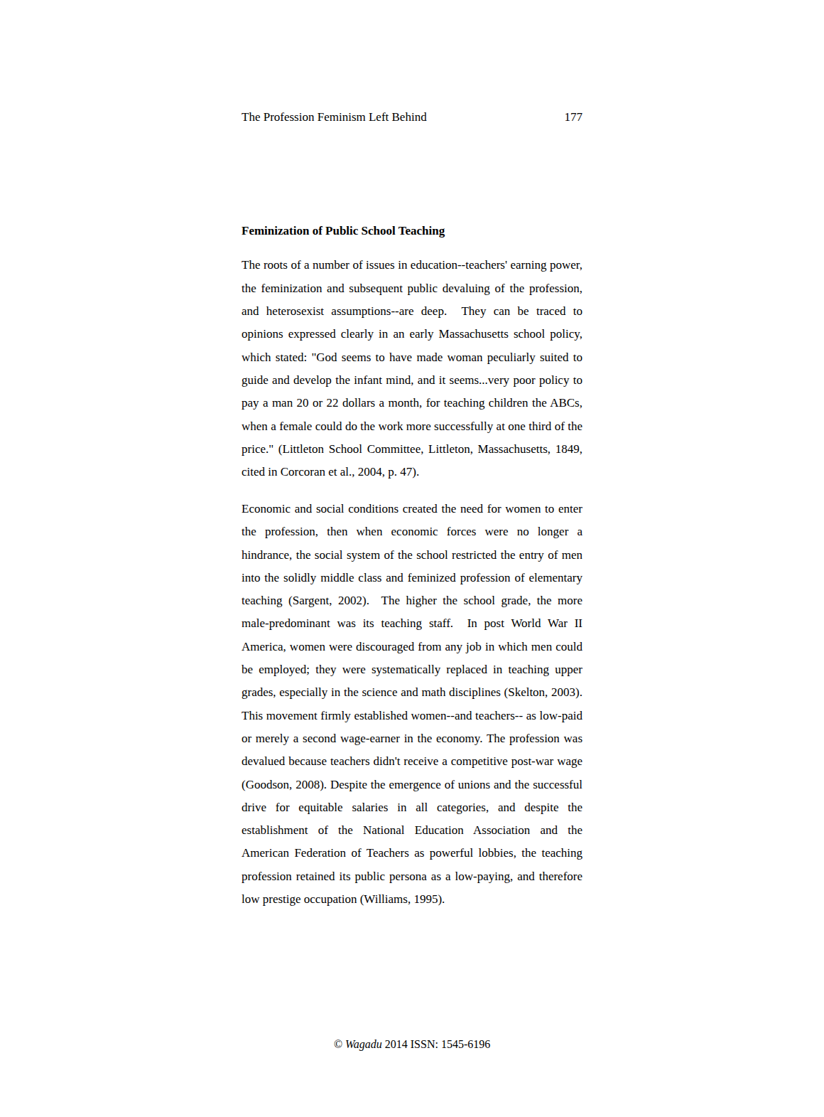The Profession Feminism Left Behind 177
Feminization of Public School Teaching
The roots of a number of issues in education--teachers' earning power, the feminization and subsequent public devaluing of the profession, and heterosexist assumptions--are deep. They can be traced to opinions expressed clearly in an early Massachusetts school policy, which stated: "God seems to have made woman peculiarly suited to guide and develop the infant mind, and it seems...very poor policy to pay a man 20 or 22 dollars a month, for teaching children the ABCs, when a female could do the work more successfully at one third of the price." (Littleton School Committee, Littleton, Massachusetts, 1849, cited in Corcoran et al., 2004, p. 47).
Economic and social conditions created the need for women to enter the profession, then when economic forces were no longer a hindrance, the social system of the school restricted the entry of men into the solidly middle class and feminized profession of elementary teaching (Sargent, 2002). The higher the school grade, the more male-predominant was its teaching staff. In post World War II America, women were discouraged from any job in which men could be employed; they were systematically replaced in teaching upper grades, especially in the science and math disciplines (Skelton, 2003). This movement firmly established women--and teachers-- as low-paid or merely a second wage-earner in the economy. The profession was devalued because teachers didn't receive a competitive post-war wage (Goodson, 2008). Despite the emergence of unions and the successful drive for equitable salaries in all categories, and despite the establishment of the National Education Association and the American Federation of Teachers as powerful lobbies, the teaching profession retained its public persona as a low-paying, and therefore low prestige occupation (Williams, 1995).
© Wagadu 2014 ISSN: 1545-6196